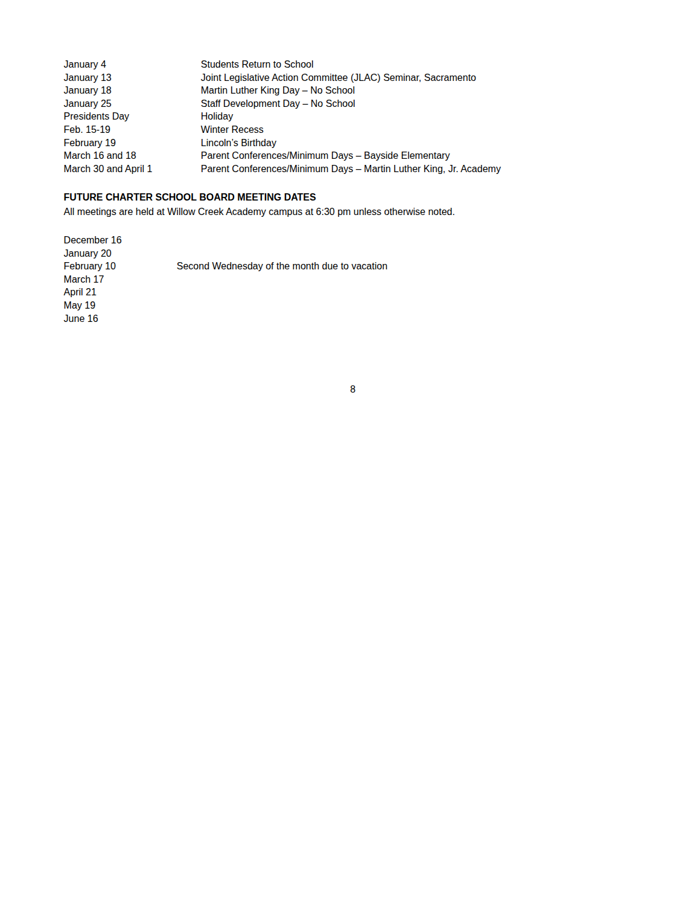| January 4 | Students Return to School |
| January 13 | Joint Legislative Action Committee (JLAC) Seminar, Sacramento |
| January 18 | Martin Luther King Day – No School |
| January 25 | Staff Development Day – No School |
| Presidents Day | Holiday |
| Feb. 15-19 | Winter Recess |
| February 19 | Lincoln’s Birthday |
| March 16 and 18 | Parent Conferences/Minimum Days – Bayside Elementary |
| March 30 and April 1 | Parent Conferences/Minimum Days – Martin Luther King, Jr. Academy |
Future Charter School Board Meeting Dates
All meetings are held at Willow Creek Academy campus at 6:30 pm unless otherwise noted.
| December 16 | |
| January 20 | |
| February 10 | Second Wednesday of the month due to vacation |
| March 17 | |
| April 21 | |
| May 19 | |
| June 16 | |
8